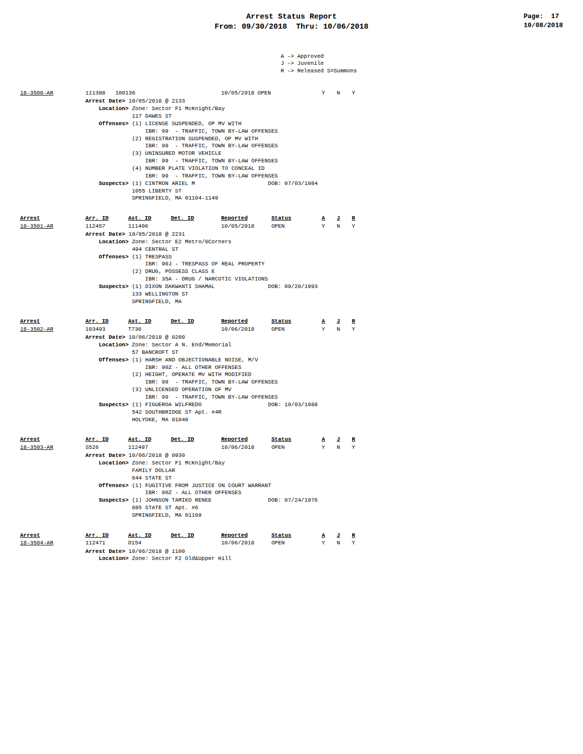Arrest Status Report
From: 09/30/2018 Thru: 10/06/2018
Page: 17 10/08/2018
A -> Approved J -> Juvenile R -> Released S=Summons
18-3500-AR 111388 100136 10/05/2018 OPEN Y N Y
Arrest Date> 10/05/2018 @ 2133 Location> Zone: Sector F1 McKnight/Bay 117 DAWES ST Offenses> (1) LICENSE SUSPENDED, OP MV WITH IBR: 99 - TRAFFIC, TOWN BY-LAW OFFENSES (2) REGISTRATION SUSPENDED, OP MV WITH IBR: 99 - TRAFFIC, TOWN BY-LAW OFFENSES (3) UNINSURED MOTOR VEHICLE IBR: 99 - TRAFFIC, TOWN BY-LAW OFFENSES (4) NUMBER PLATE VIOLATION TO CONCEAL ID IBR: 99 - TRAFFIC, TOWN BY-LAW OFFENSES Suspects> (1) CINTRON ARIEL M DOB: 07/03/1984 1055 LIBERTY ST SPRINGFIELD, MA 01104-1149
Arrest Arr. ID Ast. ID Det. ID Reported Status A J R
18-3501-AR 112457 111400 10/05/2018 OPEN Y N Y
Arrest Date> 10/05/2018 @ 2231 Location> Zone: Sector E2 Metro/6Corners 494 CENTRAL ST Offenses> (1) TRESPASS IBR: 90J - TRESPASS OF REAL PROPERTY (2) DRUG, POSSESS CLASS E IBR: 35A - DRUG / NARCOTIC VIOLATIONS Suspects> (1) DIXON DAKWANTI SHAMAL DOB: 09/20/1993 133 WELLINGTON ST SPRINGFIELD, MA
Arrest Arr. ID Ast. ID Det. ID Reported Status A J R
18-3502-AR 103493 T736 10/06/2018 OPEN Y N Y
Arrest Date> 10/06/2018 @ 0200 Location> Zone: Sector A N. End/Memorial 57 BANCROFT ST Offenses> (1) HARSH AND OBJECTIONABLE NOISE, M/V IBR: 90Z - ALL OTHER OFFENSES (2) HEIGHT, OPERATE MV WITH MODIFIED IBR: 99 - TRAFFIC, TOWN BY-LAW OFFENSES (3) UNLICENSED OPERATION OF MV IBR: 99 - TRAFFIC, TOWN BY-LAW OFFENSES Suspects> (1) FIGUEROA WILFREDO DOB: 10/03/1988 542 SOUTHBRIDGE ST Apt. #4R HOLYOKE, MA 01040
Arrest Arr. ID Ast. ID Det. ID Reported Status A J R
18-3503-AR S526 112497 10/06/2018 OPEN Y N Y
Arrest Date> 10/06/2018 @ 0930 Location> Zone: Sector F1 McKnight/Bay FAMILY DOLLAR 644 STATE ST Offenses> (1) FUGITIVE FROM JUSTICE ON COURT WARRANT IBR: 90Z - ALL OTHER OFFENSES Suspects> (1) JOHNSON TAMIKO RENEE DOB: 07/24/1976 685 STATE ST Apt. #6 SPRINGFIELD, MA 01109
Arrest Arr. ID Ast. ID Det. ID Reported Status A J R
18-3504-AR 112471 D154 10/06/2018 OPEN Y N Y
Arrest Date> 10/06/2018 @ 1100 Location> Zone: Sector F2 Old&Upper Hill